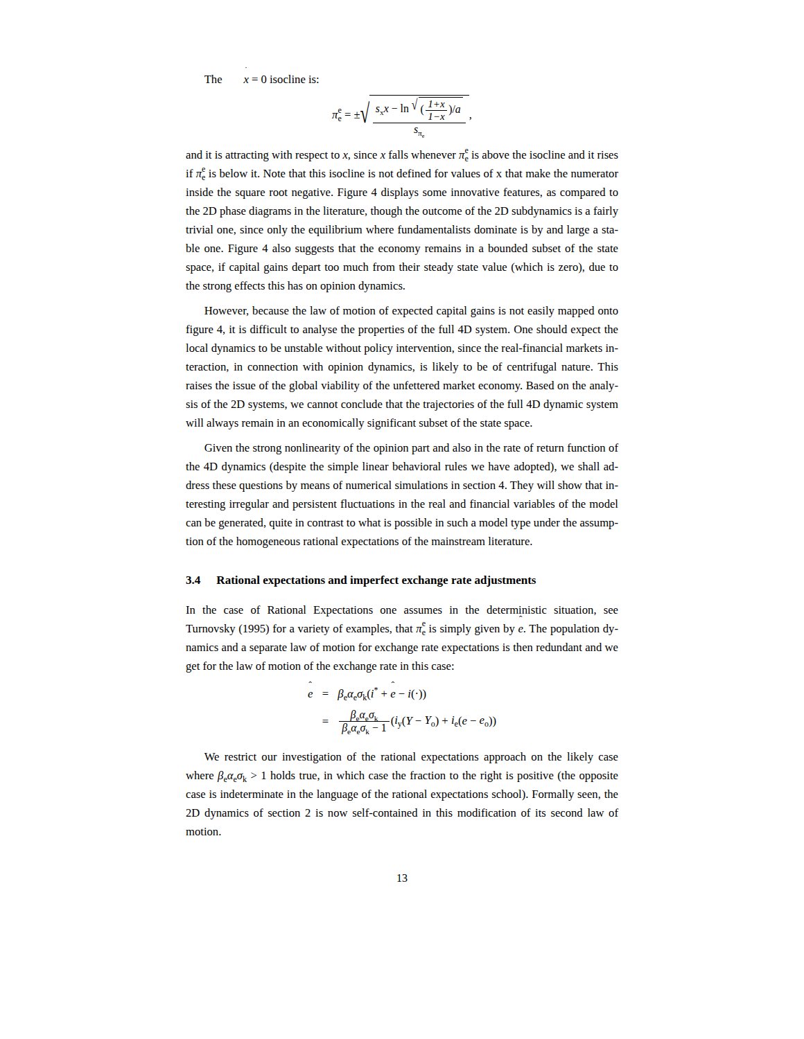The x˙ = 0 isocline is:
πee = ± sxx − ln (1+x 1−x)/a sπe ,
and it is attracting with respect to x, since x falls whenever πee is above the isocline and it rises if πee is below it. Note that this isocline is not defined for values of x that make the numerator inside the square root negative. Figure 4 displays some innovative features, as compared to the 2D phase diagrams in the literature, though the outcome of the 2D subdynamics is a fairly trivial one, since only the equilibrium where fundamentalists dominate is by and large a stable one. Figure 4 also suggests that the economy remains in a bounded subset of the state space, if capital gains depart too much from their steady state value (which is zero), due to the strong effects this has on opinion dynamics.
However, because the law of motion of expected capital gains is not easily mapped onto figure 4, it is difficult to analyse the properties of the full 4D system. One should expect the local dynamics to be unstable without policy intervention, since the real-financial markets interaction, in connection with opinion dynamics, is likely to be of centrifugal nature. This raises the issue of the global viability of the unfettered market economy. Based on the analysis of the 2D systems, we cannot conclude that the trajectories of the full 4D dynamic system will always remain in an economically significant subset of the state space.
Given the strong nonlinearity of the opinion part and also in the rate of return function of the 4D dynamics (despite the simple linear behavioral rules we have adopted), we shall address these questions by means of numerical simulations in section 4. They will show that interesting irregular and persistent fluctuations in the real and financial variables of the model can be generated, quite in contrast to what is possible in such a model type under the assumption of the homogeneous rational expectations of the mainstream literature.
3.4 Rational expectations and imperfect exchange rate adjustments
In the case of Rational Expectations one assumes in the deterministic situation, see Turnovsky (1995) for a variety of examples, that πee is simply given by eˆ. The population dynamics and a separate law of motion for exchange rate expectations is then redundant and we get for the law of motion of the exchange rate in this case:
eˆ
=
βeαeσk(i* + eˆ − i(·))
=
βeαeσk βeαeσk − 1 (iy(Y − Yo) + ie(e − eo))
We restrict our investigation of the rational expectations approach on the likely case where βeαeσk > 1 holds true, in which case the fraction to the right is positive (the opposite case is indeterminate in the language of the rational expectations school). Formally seen, the 2D dynamics of section 2 is now self-contained in this modification of its second law of motion.
13